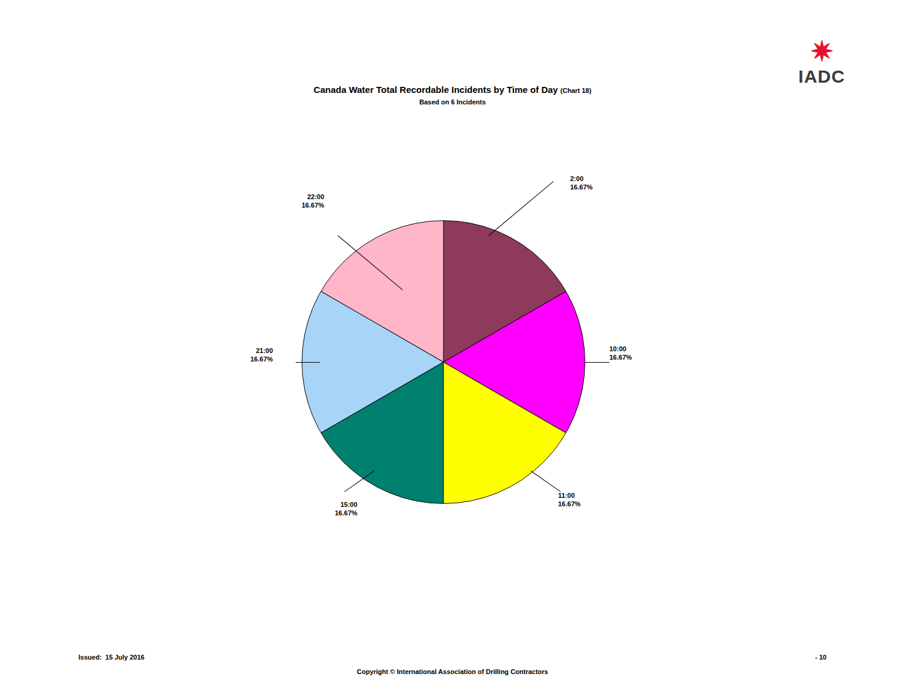✷
IADC
Canada Water Total Recordable Incidents by Time of Day (Chart 18)
Based on 6 Incidents
2:00
16.67%
10:00
16.67%
11:00
16.67%
15:00
16.67%
21:00
16.67%
22:00
16.67%
Issued: 15 July 2016
- 10
Copyright © International Association of Drilling Contractors